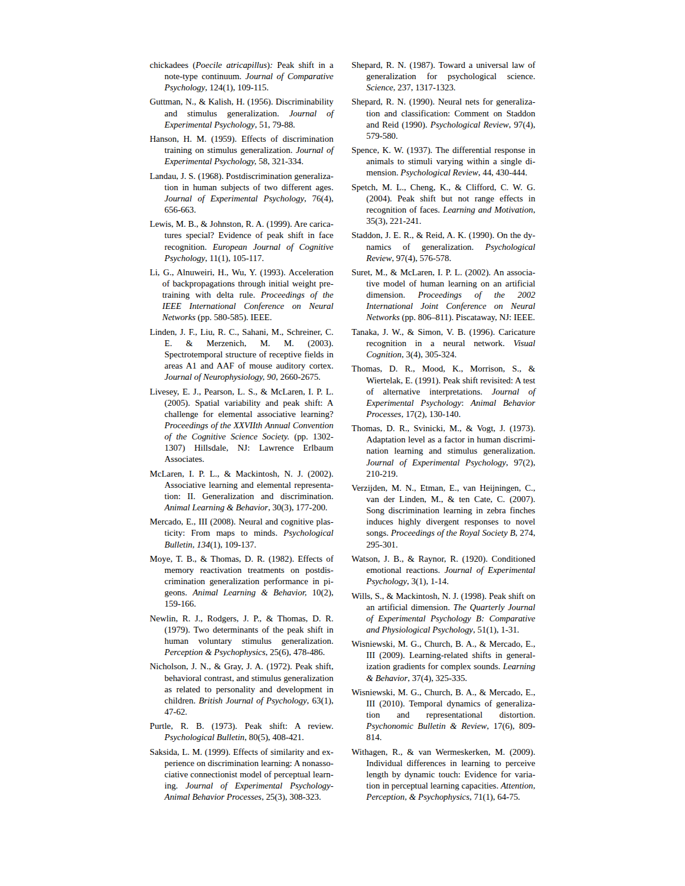chickadees (Poecile atricapillus): Peak shift in a note-type continuum. Journal of Comparative Psychology, 124(1), 109-115.
Guttman, N., & Kalish, H. (1956). Discriminability and stimulus generalization. Journal of Experimental Psychology, 51, 79-88.
Hanson, H. M. (1959). Effects of discrimination training on stimulus generalization. Journal of Experimental Psychology, 58, 321-334.
Landau, J. S. (1968). Postdiscrimination generalization in human subjects of two different ages. Journal of Experimental Psychology, 76(4), 656-663.
Lewis, M. B., & Johnston, R. A. (1999). Are caricatures special? Evidence of peak shift in face recognition. European Journal of Cognitive Psychology, 11(1), 105-117.
Li, G., Alnuweiri, H., Wu, Y. (1993). Acceleration of backpropagations through initial weight pre-training with delta rule. Proceedings of the IEEE International Conference on Neural Networks (pp. 580-585). IEEE.
Linden, J. F., Liu, R. C., Sahani, M., Schreiner, C. E. & Merzenich, M. M. (2003). Spectrotemporal structure of receptive fields in areas A1 and AAF of mouse auditory cortex. Journal of Neurophysiology, 90, 2660-2675.
Livesey, E. J., Pearson, L. S., & McLaren, I. P. L. (2005). Spatial variability and peak shift: A challenge for elemental associative learning? Proceedings of the XXVIIth Annual Convention of the Cognitive Science Society. (pp. 1302-1307) Hillsdale, NJ: Lawrence Erlbaum Associates.
McLaren, I. P. L., & Mackintosh, N. J. (2002). Associative learning and elemental representation: II. Generalization and discrimination. Animal Learning & Behavior, 30(3), 177-200.
Mercado, E., III (2008). Neural and cognitive plasticity: From maps to minds. Psychological Bulletin, 134(1), 109-137.
Moye, T. B., & Thomas, D. R. (1982). Effects of memory reactivation treatments on postdiscrimination generalization performance in pigeons. Animal Learning & Behavior, 10(2), 159-166.
Newlin, R. J., Rodgers, J. P., & Thomas, D. R. (1979). Two determinants of the peak shift in human voluntary stimulus generalization. Perception & Psychophysics, 25(6), 478-486.
Nicholson, J. N., & Gray, J. A. (1972). Peak shift, behavioral contrast, and stimulus generalization as related to personality and development in children. British Journal of Psychology, 63(1), 47-62.
Purtle, R. B. (1973). Peak shift: A review. Psychological Bulletin, 80(5), 408-421.
Saksida, L. M. (1999). Effects of similarity and experience on discrimination learning: A nonassociative connectionist model of perceptual learning. Journal of Experimental Psychology-Animal Behavior Processes, 25(3), 308-323.
Shepard, R. N. (1987). Toward a universal law of generalization for psychological science. Science, 237, 1317-1323.
Shepard, R. N. (1990). Neural nets for generalization and classification: Comment on Staddon and Reid (1990). Psychological Review, 97(4), 579-580.
Spence, K. W. (1937). The differential response in animals to stimuli varying within a single dimension. Psychological Review, 44, 430-444.
Spetch, M. L., Cheng, K., & Clifford, C. W. G. (2004). Peak shift but not range effects in recognition of faces. Learning and Motivation, 35(3), 221-241.
Staddon, J. E. R., & Reid, A. K. (1990). On the dynamics of generalization. Psychological Review, 97(4), 576-578.
Suret, M., & McLaren, I. P. L. (2002). An associative model of human learning on an artificial dimension. Proceedings of the 2002 International Joint Conference on Neural Networks (pp. 806–811). Piscataway, NJ: IEEE.
Tanaka, J. W., & Simon, V. B. (1996). Caricature recognition in a neural network. Visual Cognition, 3(4), 305-324.
Thomas, D. R., Mood, K., Morrison, S., & Wiertelak, E. (1991). Peak shift revisited: A test of alternative interpretations. Journal of Experimental Psychology: Animal Behavior Processes, 17(2), 130-140.
Thomas, D. R., Svinicki, M., & Vogt, J. (1973). Adaptation level as a factor in human discrimination learning and stimulus generalization. Journal of Experimental Psychology, 97(2), 210-219.
Verzijden, M. N., Etman, E., van Heijningen, C., van der Linden, M., & ten Cate, C. (2007). Song discrimination learning in zebra finches induces highly divergent responses to novel songs. Proceedings of the Royal Society B, 274, 295-301.
Watson, J. B., & Raynor, R. (1920). Conditioned emotional reactions. Journal of Experimental Psychology, 3(1), 1-14.
Wills, S., & Mackintosh, N. J. (1998). Peak shift on an artificial dimension. The Quarterly Journal of Experimental Psychology B: Comparative and Physiological Psychology, 51(1), 1-31.
Wisniewski, M. G., Church, B. A., & Mercado, E., III (2009). Learning-related shifts in generalization gradients for complex sounds. Learning & Behavior, 37(4), 325-335.
Wisniewski, M. G., Church, B. A., & Mercado, E., III (2010). Temporal dynamics of generalization and representational distortion. Psychonomic Bulletin & Review, 17(6), 809-814.
Withagen, R., & van Wermeskerken, M. (2009). Individual differences in learning to perceive length by dynamic touch: Evidence for variation in perceptual learning capacities. Attention, Perception, & Psychophysics, 71(1), 64-75.